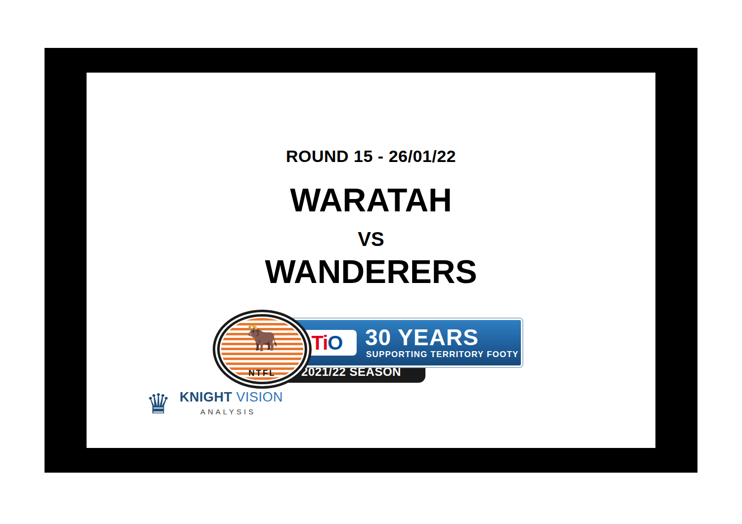ROUND 15 - 26/01/22
WARATAH
VS
WANDERERS
2021/22 SEASON
TiO
30 YEARS
SUPPORTING TERRITORY FOOTY
🐂
NTFL
♛
KNIGHT VISION
ANALYSIS